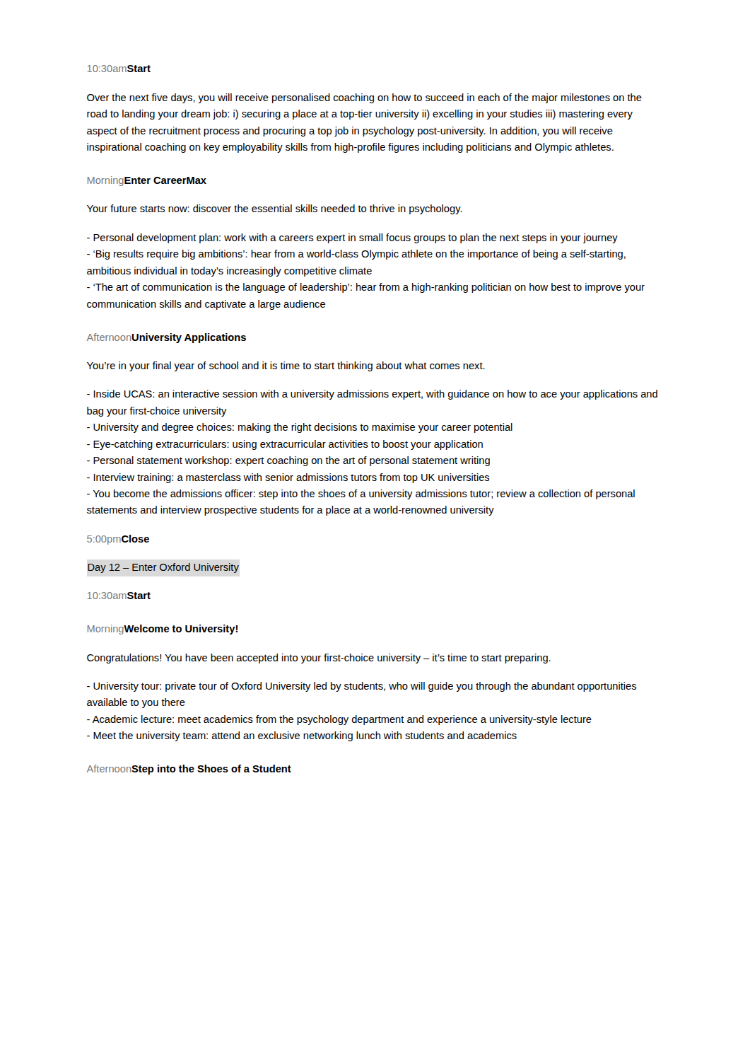10:30am Start
Over the next five days, you will receive personalised coaching on how to succeed in each of the major milestones on the road to landing your dream job: i) securing a place at a top-tier university ii) excelling in your studies iii) mastering every aspect of the recruitment process and procuring a top job in psychology post-university. In addition, you will receive inspirational coaching on key employability skills from high-profile figures including politicians and Olympic athletes.
Morning Enter CareerMax
Your future starts now: discover the essential skills needed to thrive in psychology.
- Personal development plan: work with a careers expert in small focus groups to plan the next steps in your journey - ‘Big results require big ambitions’: hear from a world-class Olympic athlete on the importance of being a self-starting, ambitious individual in today’s increasingly competitive climate - ‘The art of communication is the language of leadership’: hear from a high-ranking politician on how best to improve your communication skills and captivate a large audience
Afternoon University Applications
You’re in your final year of school and it is time to start thinking about what comes next.
- Inside UCAS: an interactive session with a university admissions expert, with guidance on how to ace your applications and bag your first-choice university - University and degree choices: making the right decisions to maximise your career potential - Eye-catching extracurriculars: using extracurricular activities to boost your application - Personal statement workshop: expert coaching on the art of personal statement writing - Interview training: a masterclass with senior admissions tutors from top UK universities - You become the admissions officer: step into the shoes of a university admissions tutor; review a collection of personal statements and interview prospective students for a place at a world-renowned university
5:00pm Close
Day 12 – Enter Oxford University
10:30am Start
Morning Welcome to University!
Congratulations! You have been accepted into your first-choice university – it’s time to start preparing.
- University tour: private tour of Oxford University led by students, who will guide you through the abundant opportunities available to you there - Academic lecture: meet academics from the psychology department and experience a university-style lecture - Meet the university team: attend an exclusive networking lunch with students and academics
Afternoon Step into the Shoes of a Student